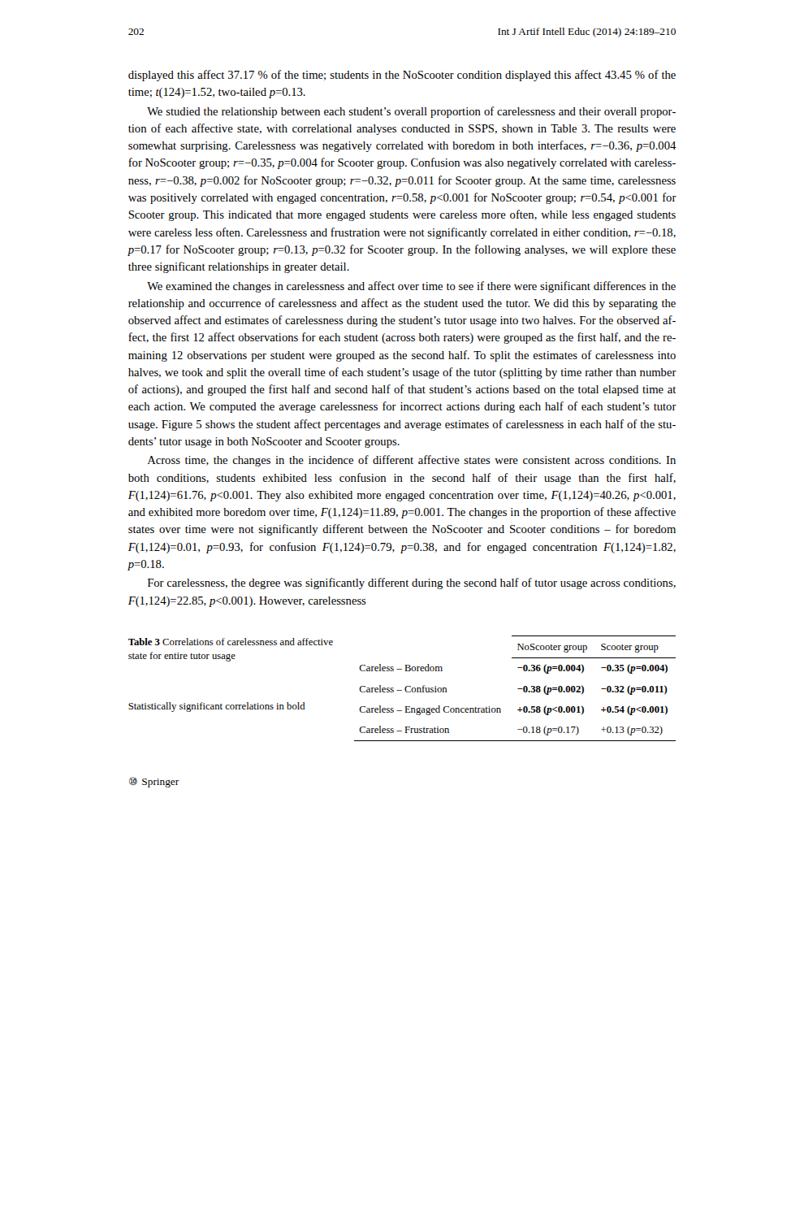202 Int J Artif Intell Educ (2014) 24:189–210
displayed this affect 37.17 % of the time; students in the NoScooter condition displayed this affect 43.45 % of the time; t(124)=1.52, two-tailed p=0.13.
We studied the relationship between each student’s overall proportion of carelessness and their overall proportion of each affective state, with correlational analyses conducted in SSPS, shown in Table 3. The results were somewhat surprising. Carelessness was negatively correlated with boredom in both interfaces, r=−0.36, p=0.004 for NoScooter group; r=−0.35, p=0.004 for Scooter group. Confusion was also negatively correlated with carelessness, r=−0.38, p=0.002 for NoScooter group; r=−0.32, p=0.011 for Scooter group. At the same time, carelessness was positively correlated with engaged concentration, r=0.58, p<0.001 for NoScooter group; r=0.54, p<0.001 for Scooter group. This indicated that more engaged students were careless more often, while less engaged students were careless less often. Carelessness and frustration were not significantly correlated in either condition, r=−0.18, p=0.17 for NoScooter group; r=0.13, p=0.32 for Scooter group. In the following analyses, we will explore these three significant relationships in greater detail.
We examined the changes in carelessness and affect over time to see if there were significant differences in the relationship and occurrence of carelessness and affect as the student used the tutor. We did this by separating the observed affect and estimates of carelessness during the student’s tutor usage into two halves. For the observed affect, the first 12 affect observations for each student (across both raters) were grouped as the first half, and the remaining 12 observations per student were grouped as the second half. To split the estimates of carelessness into halves, we took and split the overall time of each student’s usage of the tutor (splitting by time rather than number of actions), and grouped the first half and second half of that student’s actions based on the total elapsed time at each action. We computed the average carelessness for incorrect actions during each half of each student’s tutor usage. Figure 5 shows the student affect percentages and average estimates of carelessness in each half of the students’ tutor usage in both NoScooter and Scooter groups.
Across time, the changes in the incidence of different affective states were consistent across conditions. In both conditions, students exhibited less confusion in the second half of their usage than the first half, F(1,124)=61.76, p<0.001. They also exhibited more engaged concentration over time, F(1,124)=40.26, p<0.001, and exhibited more boredom over time, F(1,124)=11.89, p=0.001. The changes in the proportion of these affective states over time were not significantly different between the NoScooter and Scooter conditions – for boredom F(1,124)=0.01, p=0.93, for confusion F(1,124)=0.79, p=0.38, and for engaged concentration F(1,124)=1.82, p=0.18.
For carelessness, the degree was significantly different during the second half of tutor usage across conditions, F(1,124)=22.85, p<0.001). However, carelessness
Table 3 Correlations of carelessness and affective state for entire tutor usage Statistically significant correlations in bold
| | NoScooter group | Scooter group |
| --- | --- | --- |
| Careless – Boredom | −0.36 ( p =0.004) | −0.35 ( p =0.004) |
| Careless – Confusion | −0.38 ( p =0.002) | −0.32 ( p =0.011) |
| Careless – Engaged Concentration | +0.58 ( p <0.001) | +0.54 ( p <0.001) |
| Careless – Frustration | −0.18 ( p =0.17) | +0.13 ( p =0.32) |
Springer